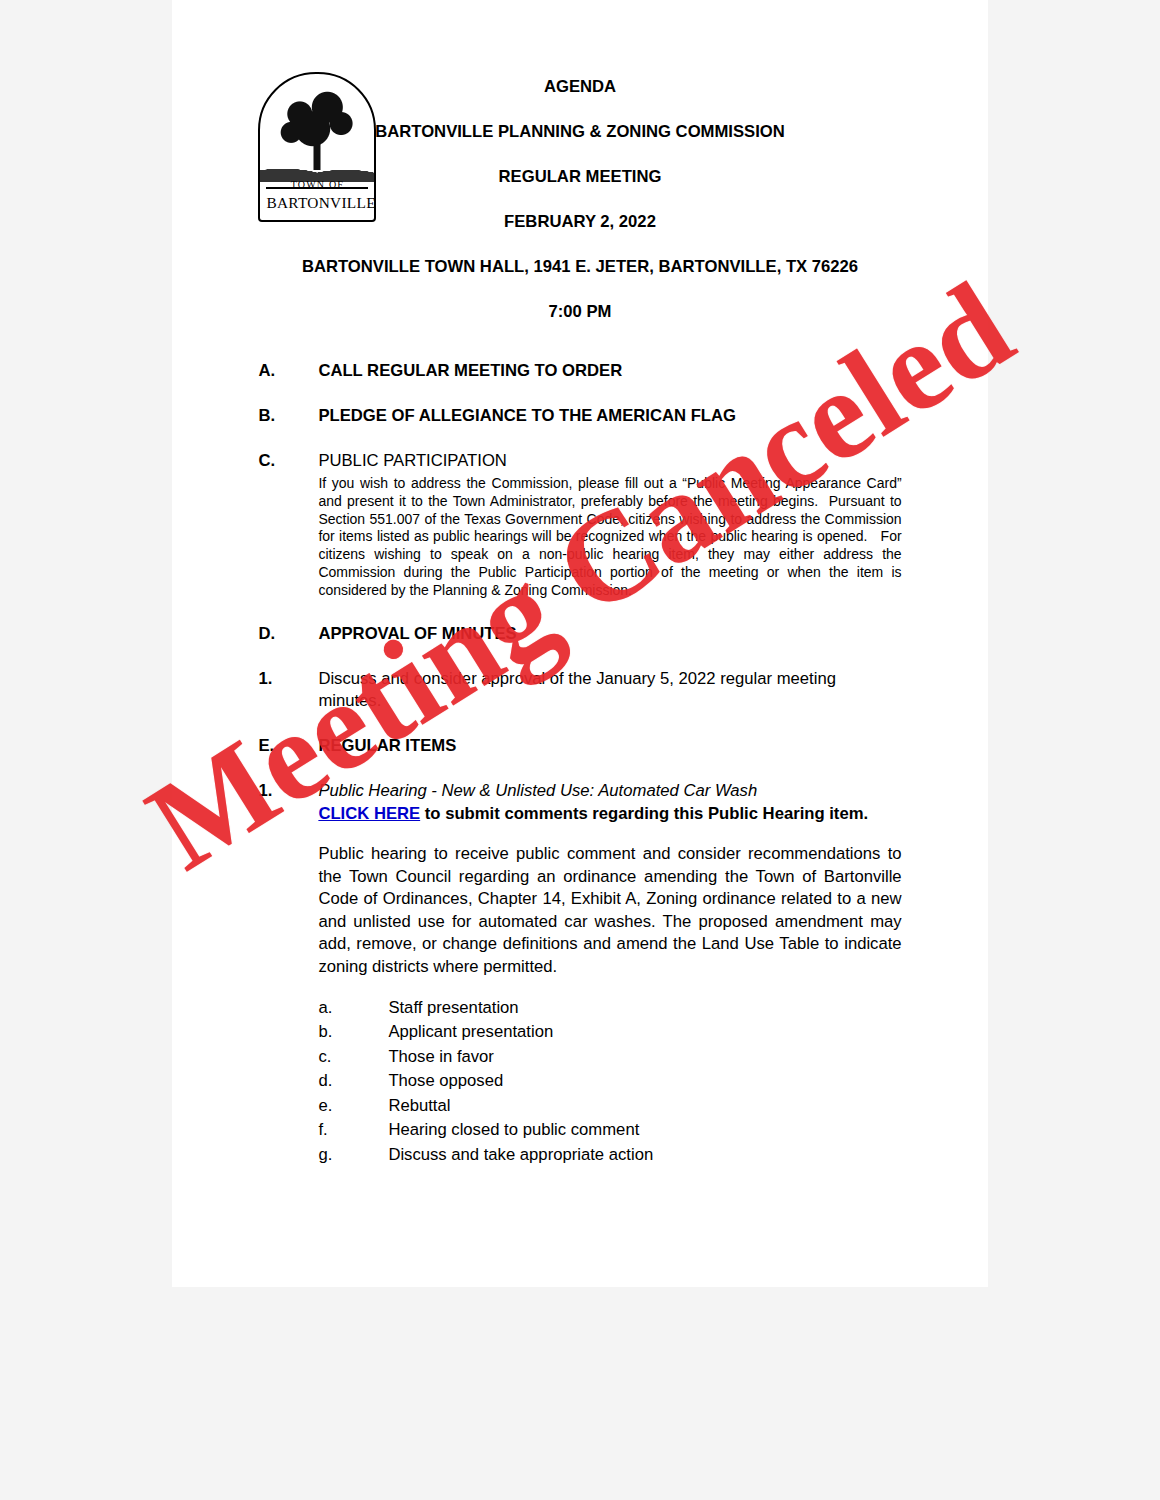TOWN OF
BARTONVILLE
Meeting Canceled
AGENDA
BARTONVILLE PLANNING & ZONING COMMISSION
REGULAR MEETING
FEBRUARY 2, 2022
BARTONVILLE TOWN HALL, 1941 E. JETER, BARTONVILLE, TX 76226
7:00 PM
A.
CALL REGULAR MEETING TO ORDER
B.
PLEDGE OF ALLEGIANCE TO THE AMERICAN FLAG
C.
PUBLIC PARTICIPATION
If you wish to address the Commission, please fill out a “Public Meeting Appearance Card” and present it to the Town Administrator, preferably before the meeting begins. Pursuant to Section 551.007 of the Texas Government Code, citizens wishing to address the Commission for items listed as public hearings will be recognized when the public hearing is opened. For citizens wishing to speak on a non-public hearing item, they may either address the Commission during the Public Participation portion of the meeting or when the item is considered by the Planning & Zoning Commission.
D.
APPROVAL OF MINUTES
1.
Discuss and consider approval of the January 5, 2022 regular meeting minutes.
E.
REGULAR ITEMS
1.
Public Hearing - New & Unlisted Use: Automated Car Wash
CLICK HERE to submit comments regarding this Public Hearing item.
Public hearing to receive public comment and consider recommendations to the Town Council regarding an ordinance amending the Town of Bartonville Code of Ordinances, Chapter 14, Exhibit A, Zoning ordinance related to a new and unlisted use for automated car washes. The proposed amendment may add, remove, or change definitions and amend the Land Use Table to indicate zoning districts where permitted.
a. Staff presentation
b. Applicant presentation
c. Those in favor
d. Those opposed
e. Rebuttal
f. Hearing closed to public comment
g. Discuss and take appropriate action